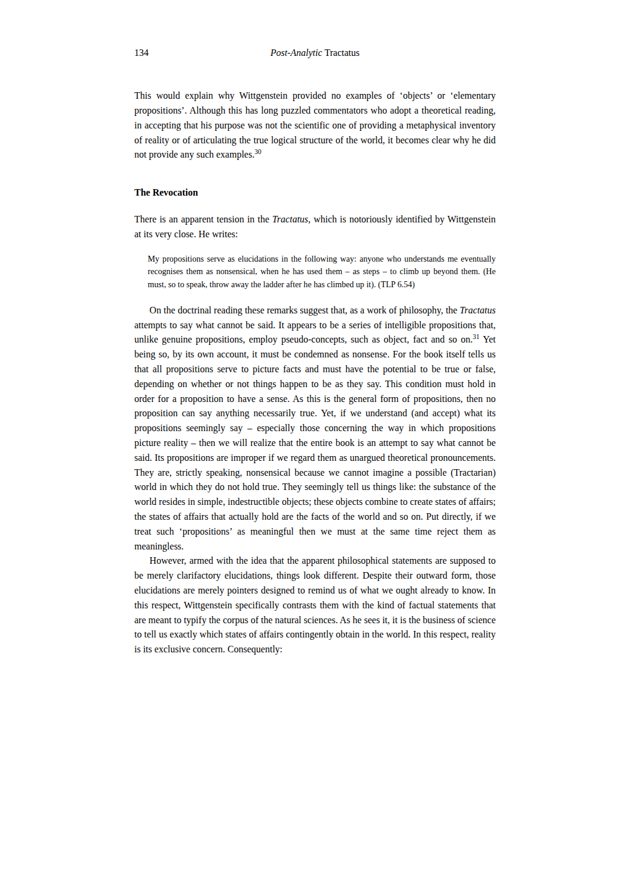134
Post-Analytic Tractatus
This would explain why Wittgenstein provided no examples of ‘objects’ or ‘elementary propositions’. Although this has long puzzled commentators who adopt a theoretical reading, in accepting that his purpose was not the scientific one of providing a metaphysical inventory of reality or of articulating the true logical structure of the world, it becomes clear why he did not provide any such examples.30
The Revocation
There is an apparent tension in the Tractatus, which is notoriously identified by Wittgenstein at its very close. He writes:
My propositions serve as elucidations in the following way: anyone who understands me eventually recognises them as nonsensical, when he has used them – as steps – to climb up beyond them. (He must, so to speak, throw away the ladder after he has climbed up it). (TLP 6.54)
On the doctrinal reading these remarks suggest that, as a work of philosophy, the Tractatus attempts to say what cannot be said. It appears to be a series of intelligible propositions that, unlike genuine propositions, employ pseudo-concepts, such as object, fact and so on.31 Yet being so, by its own account, it must be condemned as nonsense. For the book itself tells us that all propositions serve to picture facts and must have the potential to be true or false, depending on whether or not things happen to be as they say. This condition must hold in order for a proposition to have a sense. As this is the general form of propositions, then no proposition can say anything necessarily true. Yet, if we understand (and accept) what its propositions seemingly say – especially those concerning the way in which propositions picture reality – then we will realize that the entire book is an attempt to say what cannot be said. Its propositions are improper if we regard them as unargued theoretical pronouncements. They are, strictly speaking, nonsensical because we cannot imagine a possible (Tractarian) world in which they do not hold true. They seemingly tell us things like: the substance of the world resides in simple, indestructible objects; these objects combine to create states of affairs; the states of affairs that actually hold are the facts of the world and so on. Put directly, if we treat such ‘propositions’ as meaningful then we must at the same time reject them as meaningless.
However, armed with the idea that the apparent philosophical statements are supposed to be merely clarifactory elucidations, things look different. Despite their outward form, those elucidations are merely pointers designed to remind us of what we ought already to know. In this respect, Wittgenstein specifically contrasts them with the kind of factual statements that are meant to typify the corpus of the natural sciences. As he sees it, it is the business of science to tell us exactly which states of affairs contingently obtain in the world. In this respect, reality is its exclusive concern. Consequently: